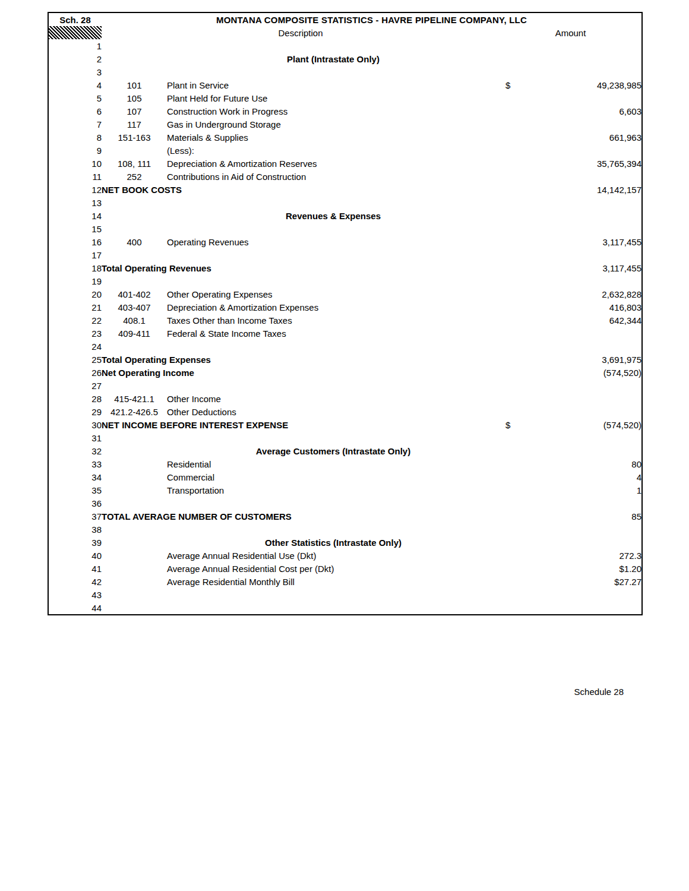| Sch. 28 | MONTANA COMPOSITE STATISTICS - HAVRE PIPELINE COMPANY, LLC |
| | Description | Amount |
| 1 | | | |
| 2 | | Plant (Intrastate Only) | |
| 3 | | | |
| 4 | 101 | Plant in Service | $ 49,238,985 |
| 5 | 105 | Plant Held for Future Use | |
| 6 | 107 | Construction Work in Progress | 6,603 |
| 7 | 117 | Gas in Underground Storage | |
| 8 | 151-163 | Materials & Supplies | 661,963 |
| 9 | | (Less): | |
| 10 | 108, 111 | Depreciation & Amortization Reserves | 35,765,394 |
| 11 | 252 | Contributions in Aid of Construction | |
| 12 | NET BOOK COSTS | 14,142,157 |
| 13 | | | |
| 14 | | Revenues & Expenses | |
| 15 | | | |
| 16 | 400 | Operating Revenues | 3,117,455 |
| 17 | | | |
| 18 | Total Operating Revenues | 3,117,455 |
| 19 | | | |
| 20 | 401-402 | Other Operating Expenses | 2,632,828 |
| 21 | 403-407 | Depreciation & Amortization Expenses | 416,803 |
| 22 | 408.1 | Taxes Other than Income Taxes | 642,344 |
| 23 | 409-411 | Federal & State Income Taxes | |
| 24 | | | |
| 25 | Total Operating Expenses | 3,691,975 |
| 26 | Net Operating Income | (574,520) |
| 27 | | | |
| 28 | 415-421.1 | Other Income | |
| 29 | 421.2-426.5 | Other Deductions | |
| 30 | NET INCOME BEFORE INTEREST EXPENSE | $ (574,520) |
| 31 | | | |
| 32 | | Average Customers (Intrastate Only) | |
| 33 | | Residential | 80 |
| 34 | | Commercial | 4 |
| 35 | | Transportation | 1 |
| 36 | | | |
| 37 | TOTAL AVERAGE NUMBER OF CUSTOMERS | 85 |
| 38 | | | |
| 39 | | Other Statistics (Intrastate Only) | |
| 40 | | Average Annual Residential Use (Dkt) | 272.3 |
| 41 | | Average Annual Residential Cost per (Dkt) | $1.20 |
| 42 | | Average Residential Monthly Bill | $27.27 |
| 43 | | | |
| 44 | | | |
Schedule 28